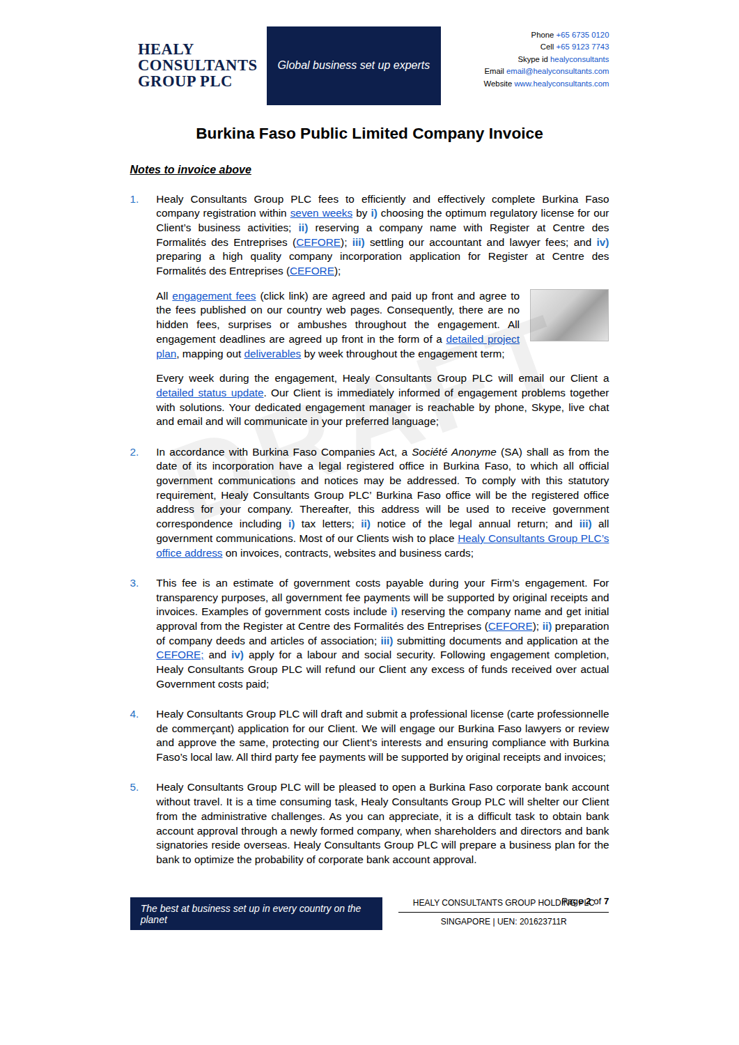HEALY
CONSULTANTS
GROUP PLC
Global business set up experts
Phone +65 6735 0120
Cell +65 9123 7743
Skype id healyconsultants
Email email@healyconsultants.com
Website www.healyconsultants.com
Burkina Faso Public Limited Company Invoice
Notes to invoice above
Healy Consultants Group PLC fees to efficiently and effectively complete Burkina Faso company registration within seven weeks by i) choosing the optimum regulatory license for our Client’s business activities; ii) reserving a company name with Register at Centre des Formalités des Entreprises (CEFORE); iii) settling our accountant and lawyer fees; and iv) preparing a high quality company incorporation application for Register at Centre des Formalités des Entreprises (CEFORE);
All engagement fees (click link) are agreed and paid up front and agree to the fees published on our country web pages. Consequently, there are no hidden fees, surprises or ambushes throughout the engagement. All engagement deadlines are agreed up front in the form of a detailed project plan, mapping out deliverables by week throughout the engagement term;
Every week during the engagement, Healy Consultants Group PLC will email our Client a detailed status update. Our Client is immediately informed of engagement problems together with solutions. Your dedicated engagement manager is reachable by phone, Skype, live chat and email and will communicate in your preferred language;
In accordance with Burkina Faso Companies Act, a Société Anonyme (SA) shall as from the date of its incorporation have a legal registered office in Burkina Faso, to which all official government communications and notices may be addressed. To comply with this statutory requirement, Healy Consultants Group PLC’ Burkina Faso office will be the registered office address for your company. Thereafter, this address will be used to receive government correspondence including i) tax letters; ii) notice of the legal annual return; and iii) all government communications. Most of our Clients wish to place Healy Consultants Group PLC’s office address on invoices, contracts, websites and business cards;
This fee is an estimate of government costs payable during your Firm’s engagement. For transparency purposes, all government fee payments will be supported by original receipts and invoices. Examples of government costs include i) reserving the company name and get initial approval from the Register at Centre des Formalités des Entreprises (CEFORE); ii) preparation of company deeds and articles of association; iii) submitting documents and application at the CEFORE; and iv) apply for a labour and social security. Following engagement completion, Healy Consultants Group PLC will refund our Client any excess of funds received over actual Government costs paid;
Healy Consultants Group PLC will draft and submit a professional license (carte professionnelle de commerçant) application for our Client. We will engage our Burkina Faso lawyers or review and approve the same, protecting our Client’s interests and ensuring compliance with Burkina Faso’s local law. All third party fee payments will be supported by original receipts and invoices;
Healy Consultants Group PLC will be pleased to open a Burkina Faso corporate bank account without travel. It is a time consuming task, Healy Consultants Group PLC will shelter our Client from the administrative challenges. As you can appreciate, it is a difficult task to obtain bank account approval through a newly formed company, when shareholders and directors and bank signatories reside overseas. Healy Consultants Group PLC will prepare a business plan for the bank to optimize the probability of corporate bank account approval.
DRAFT
The best at business set up in every country on the planet
HEALY CONSULTANTS GROUP HOLDING PLC
SINGAPORE | UEN: 201623711R
Page 2 of 7